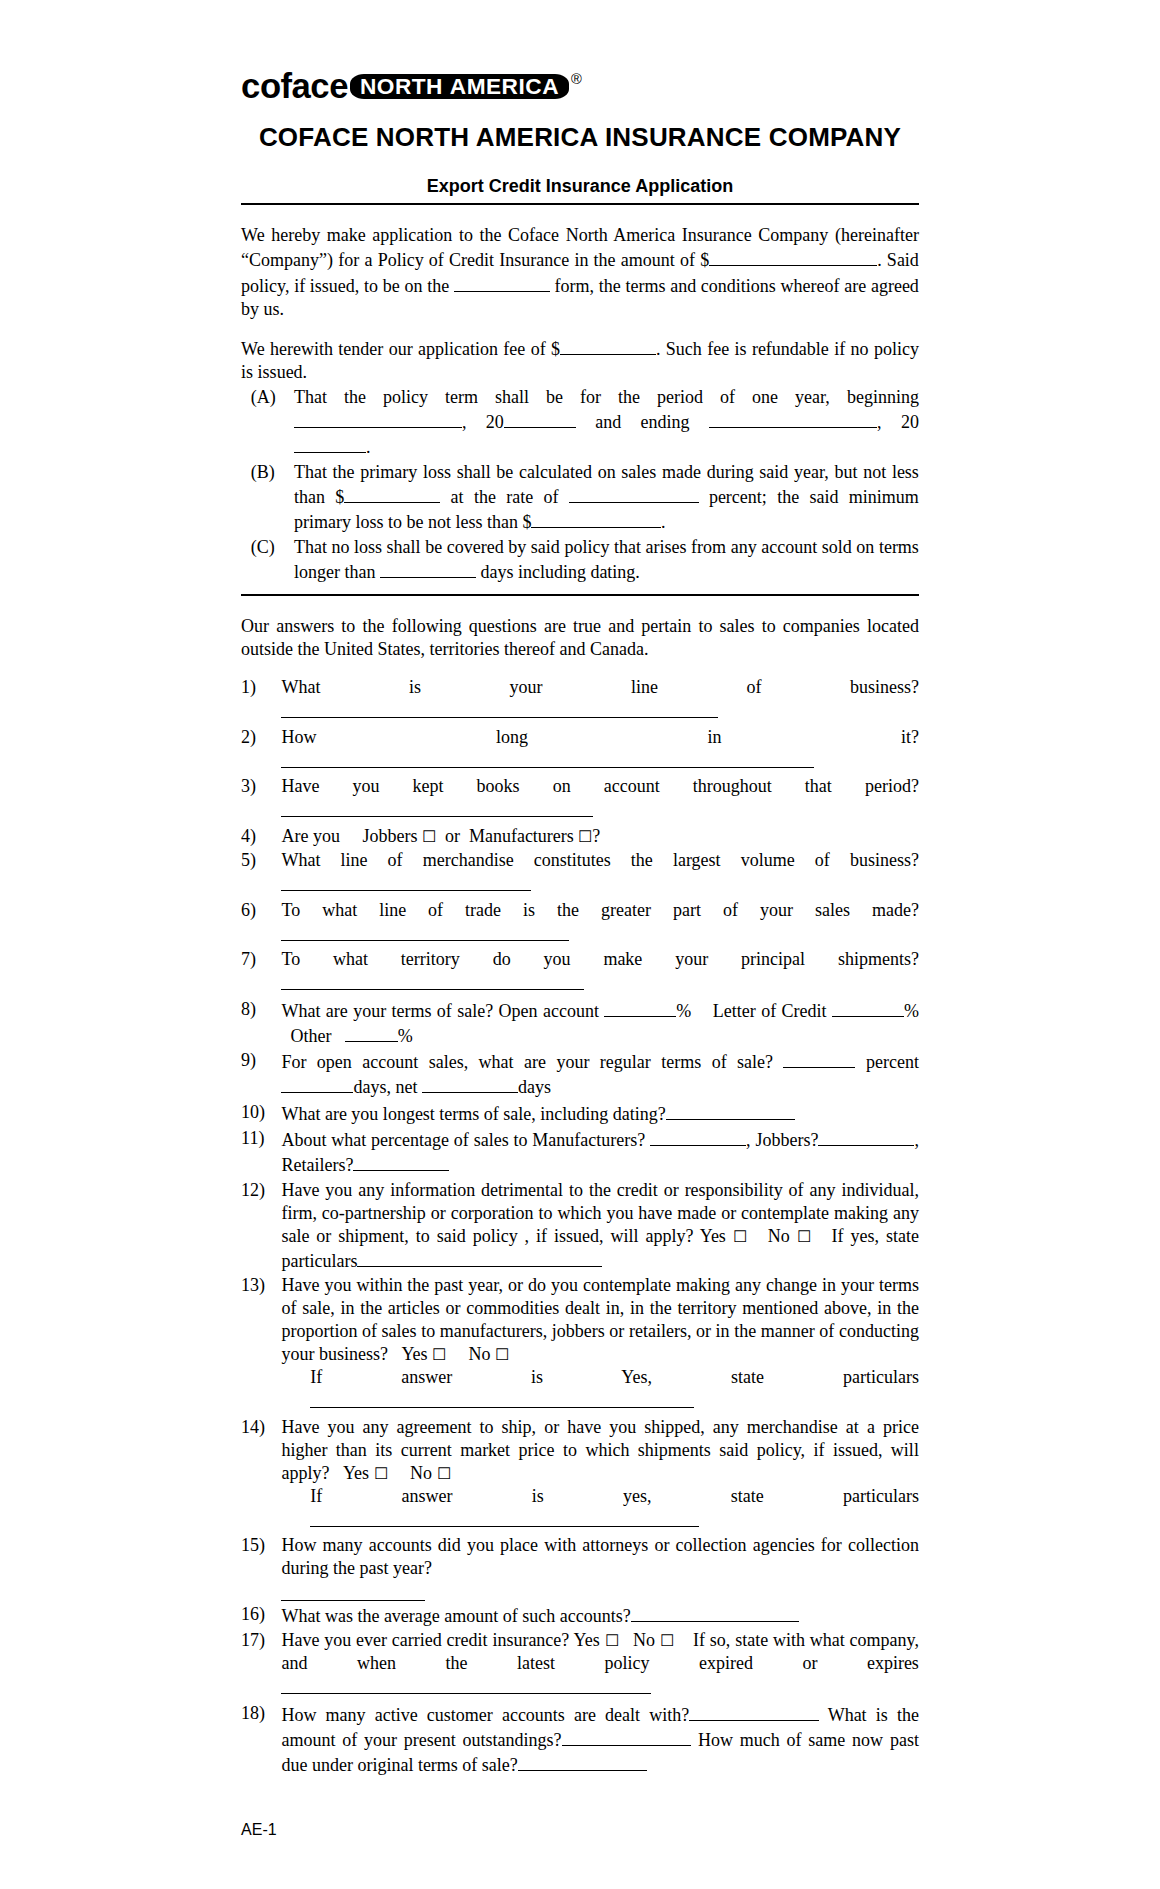coface NORTH AMERICA®
COFACE NORTH AMERICA INSURANCE COMPANY
Export Credit Insurance Application
We hereby make application to the Coface North America Insurance Company (hereinafter “Company”) for a Policy of Credit Insurance in the amount of $ . Said policy, if issued, to be on the form, the terms and conditions whereof are agreed by us.
We herewith tender our application fee of $ . Such fee is refundable if no policy is issued.
(A) That the policy term shall be for the period of one year, beginning , 20 and ending , 20 .
(B) That the primary loss shall be calculated on sales made during said year, but not less than $ at the rate of percent; the said minimum primary loss to be not less than $ .
(C) That no loss shall be covered by said policy that arises from any account sold on terms longer than days including dating.
Our answers to the following questions are true and pertain to sales to companies located outside the United States, territories thereof and Canada.
What is your line of business?
How long in it?
Have you kept books on account throughout that period?
Are you Jobbers ☐ or Manufacturers ☐?
What line of merchandise constitutes the largest volume of business?
To what line of trade is the greater part of your sales made?
To what territory do you make your principal shipments?
What are your terms of sale? Open account % Letter of Credit % Other %
For open account sales, what are your regular terms of sale? percent days, net days
What are you longest terms of sale, including dating?
About what percentage of sales to Manufacturers? , Jobbers? , Retailers?
Have you any information detrimental to the credit or responsibility of any individual, firm, co-partnership or corporation to which you have made or contemplate making any sale or shipment, to said policy , if issued, will apply? Yes ☐ No ☐ If yes, state particulars
Have you within the past year, or do you contemplate making any change in your terms of sale, in the articles or commodities dealt in, in the territory mentioned above, in the proportion of sales to manufacturers, jobbers or retailers, or in the manner of conducting your business? Yes ☐ No ☐ If answer is Yes, state particulars
Have you any agreement to ship, or have you shipped, any merchandise at a price higher than its current market price to which shipments said policy, if issued, will apply? Yes ☐ No ☐ If answer is yes, state particulars
How many accounts did you place with attorneys or collection agencies for collection during the past year?
What was the average amount of such accounts?
Have you ever carried credit insurance? Yes ☐ No ☐ If so, state with what company, and when the latest policy expired or expires
How many active customer accounts are dealt with? What is the amount of your present outstandings? How much of same now past due under original terms of sale?
AE-1